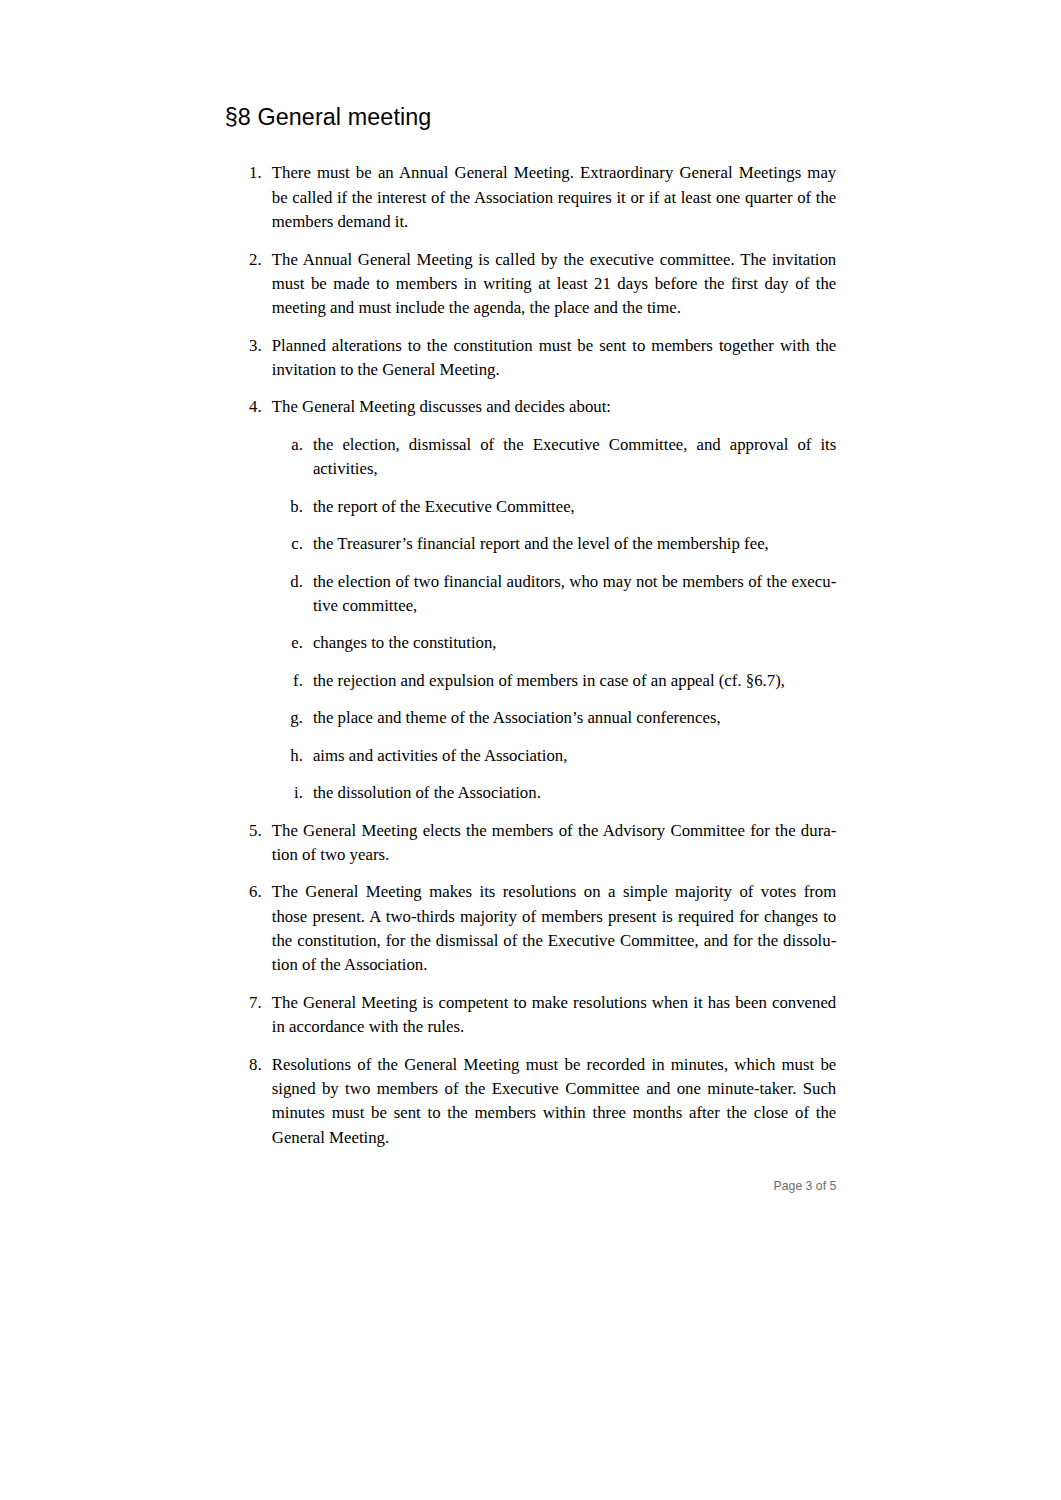§8 General meeting
There must be an Annual General Meeting. Extraordinary General Meetings may be called if the interest of the Association requires it or if at least one quarter of the members demand it.
The Annual General Meeting is called by the executive committee. The invitation must be made to members in writing at least 21 days before the first day of the meeting and must include the agenda, the place and the time.
Planned alterations to the constitution must be sent to members together with the invitation to the General Meeting.
The General Meeting discusses and decides about:
the election, dismissal of the Executive Committee, and approval of its activities,
the report of the Executive Committee,
the Treasurer’s financial report and the level of the membership fee,
the election of two financial auditors, who may not be members of the executive committee,
changes to the constitution,
the rejection and expulsion of members in case of an appeal (cf. §6.7),
the place and theme of the Association’s annual conferences,
aims and activities of the Association,
the dissolution of the Association.
The General Meeting elects the members of the Advisory Committee for the duration of two years.
The General Meeting makes its resolutions on a simple majority of votes from those present. A two-thirds majority of members present is required for changes to the constitution, for the dismissal of the Executive Committee, and for the dissolution of the Association.
The General Meeting is competent to make resolutions when it has been convened in accordance with the rules.
Resolutions of the General Meeting must be recorded in minutes, which must be signed by two members of the Executive Committee and one minute-taker. Such minutes must be sent to the members within three months after the close of the General Meeting.
Page 3 of 5